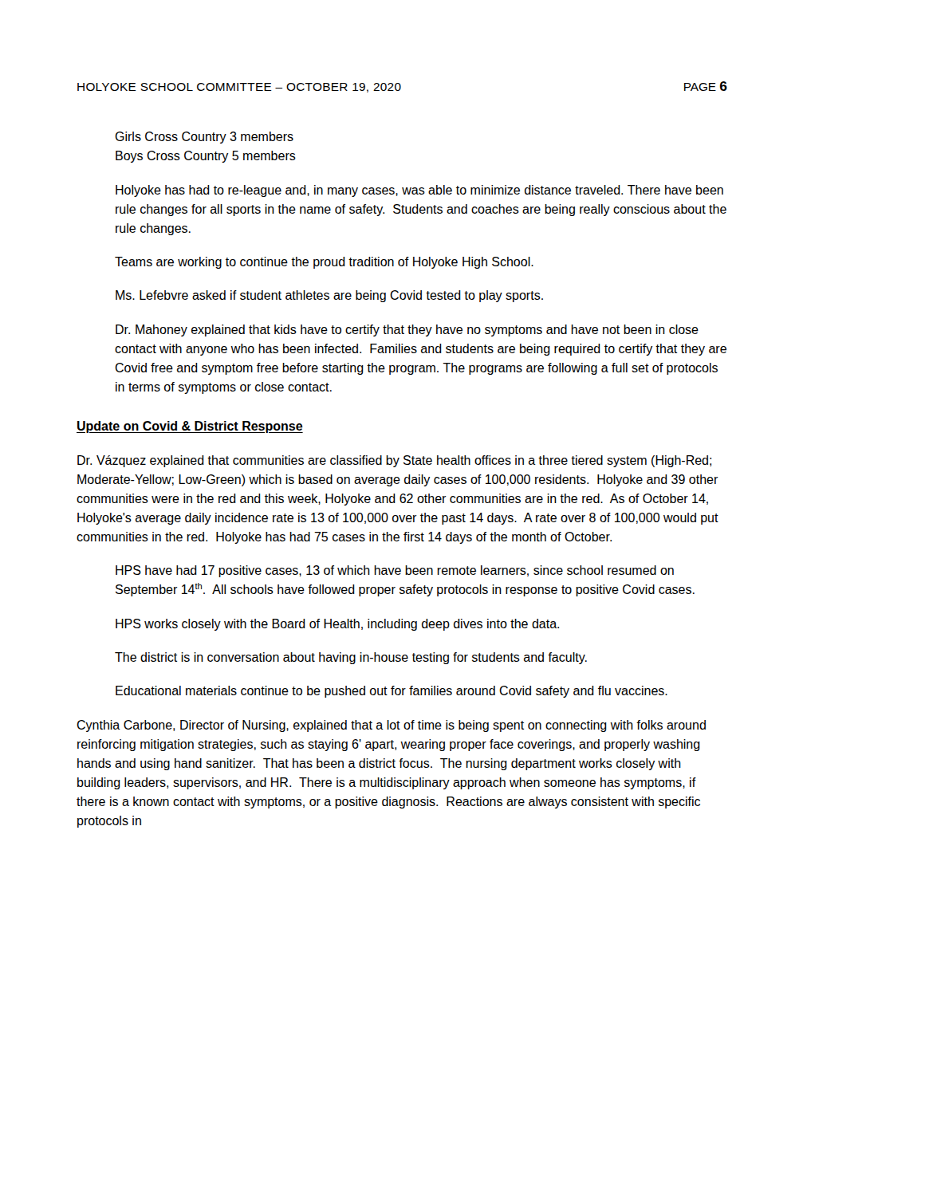HOLYOKE SCHOOL COMMITTEE – OCTOBER 19, 2020 PAGE 6
Girls Cross Country 3 members
Boys Cross Country 5 members
Holyoke has had to re-league and, in many cases, was able to minimize distance traveled. There have been rule changes for all sports in the name of safety. Students and coaches are being really conscious about the rule changes.
Teams are working to continue the proud tradition of Holyoke High School.
Ms. Lefebvre asked if student athletes are being Covid tested to play sports.
Dr. Mahoney explained that kids have to certify that they have no symptoms and have not been in close contact with anyone who has been infected. Families and students are being required to certify that they are Covid free and symptom free before starting the program. The programs are following a full set of protocols in terms of symptoms or close contact.
Update on Covid & District Response
Dr. Vázquez explained that communities are classified by State health offices in a three tiered system (High-Red; Moderate-Yellow; Low-Green) which is based on average daily cases of 100,000 residents. Holyoke and 39 other communities were in the red and this week, Holyoke and 62 other communities are in the red. As of October 14, Holyoke's average daily incidence rate is 13 of 100,000 over the past 14 days. A rate over 8 of 100,000 would put communities in the red. Holyoke has had 75 cases in the first 14 days of the month of October.
HPS have had 17 positive cases, 13 of which have been remote learners, since school resumed on September 14th. All schools have followed proper safety protocols in response to positive Covid cases.
HPS works closely with the Board of Health, including deep dives into the data.
The district is in conversation about having in-house testing for students and faculty.
Educational materials continue to be pushed out for families around Covid safety and flu vaccines.
Cynthia Carbone, Director of Nursing, explained that a lot of time is being spent on connecting with folks around reinforcing mitigation strategies, such as staying 6' apart, wearing proper face coverings, and properly washing hands and using hand sanitizer. That has been a district focus. The nursing department works closely with building leaders, supervisors, and HR. There is a multidisciplinary approach when someone has symptoms, if there is a known contact with symptoms, or a positive diagnosis. Reactions are always consistent with specific protocols in